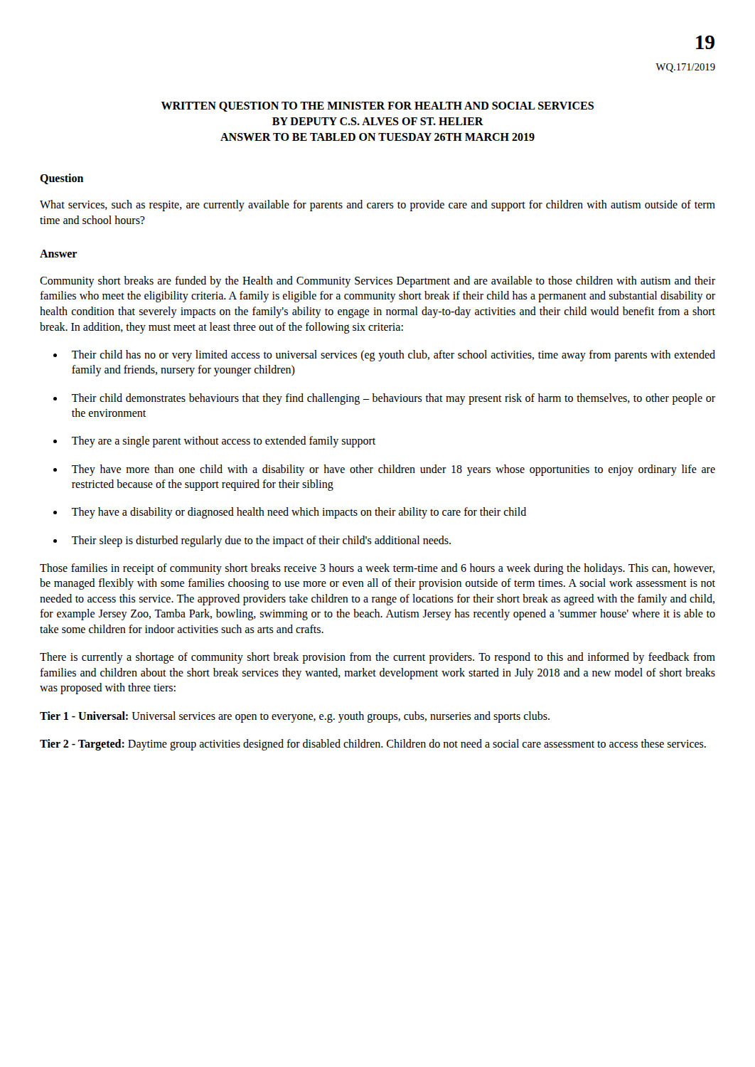19
WQ.171/2019
Written Question to the Minister for Health and Social Services
by Deputy C.S. Alves of St. Helier
Answer to be tabled on Tuesday 26th March 2019
Question
What services, such as respite, are currently available for parents and carers to provide care and support for children with autism outside of term time and school hours?
Answer
Community short breaks are funded by the Health and Community Services Department and are available to those children with autism and their families who meet the eligibility criteria. A family is eligible for a community short break if their child has a permanent and substantial disability or health condition that severely impacts on the family's ability to engage in normal day-to-day activities and their child would benefit from a short break. In addition, they must meet at least three out of the following six criteria:
Their child has no or very limited access to universal services (eg youth club, after school activities, time away from parents with extended family and friends, nursery for younger children)
Their child demonstrates behaviours that they find challenging – behaviours that may present risk of harm to themselves, to other people or the environment
They are a single parent without access to extended family support
They have more than one child with a disability or have other children under 18 years whose opportunities to enjoy ordinary life are restricted because of the support required for their sibling
They have a disability or diagnosed health need which impacts on their ability to care for their child
Their sleep is disturbed regularly due to the impact of their child's additional needs.
Those families in receipt of community short breaks receive 3 hours a week term-time and 6 hours a week during the holidays. This can, however, be managed flexibly with some families choosing to use more or even all of their provision outside of term times. A social work assessment is not needed to access this service. The approved providers take children to a range of locations for their short break as agreed with the family and child, for example Jersey Zoo, Tamba Park, bowling, swimming or to the beach. Autism Jersey has recently opened a 'summer house' where it is able to take some children for indoor activities such as arts and crafts.
There is currently a shortage of community short break provision from the current providers. To respond to this and informed by feedback from families and children about the short break services they wanted, market development work started in July 2018 and a new model of short breaks was proposed with three tiers:
Tier 1 - Universal: Universal services are open to everyone, e.g. youth groups, cubs, nurseries and sports clubs.
Tier 2 - Targeted: Daytime group activities designed for disabled children. Children do not need a social care assessment to access these services.